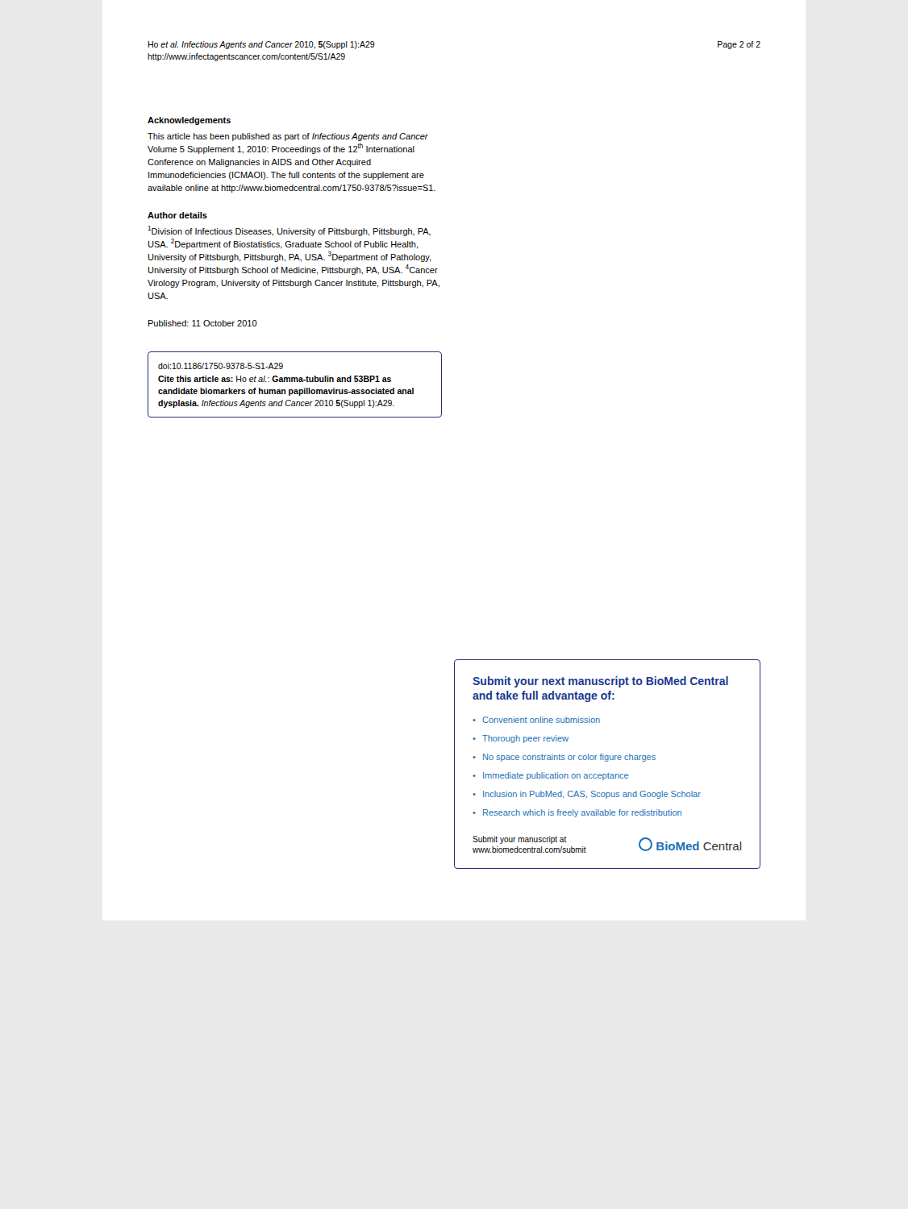Ho et al. Infectious Agents and Cancer 2010, 5(Suppl 1):A29
http://www.infectagentscancer.com/content/5/S1/A29
Page 2 of 2
Acknowledgements
This article has been published as part of Infectious Agents and Cancer Volume 5 Supplement 1, 2010: Proceedings of the 12th International Conference on Malignancies in AIDS and Other Acquired Immunodeficiencies (ICMAOI). The full contents of the supplement are available online at http://www.biomedcentral.com/1750-9378/5?issue=S1.
Author details
1Division of Infectious Diseases, University of Pittsburgh, Pittsburgh, PA, USA. 2Department of Biostatistics, Graduate School of Public Health, University of Pittsburgh, Pittsburgh, PA, USA. 3Department of Pathology, University of Pittsburgh School of Medicine, Pittsburgh, PA, USA. 4Cancer Virology Program, University of Pittsburgh Cancer Institute, Pittsburgh, PA, USA.
Published: 11 October 2010
doi:10.1186/1750-9378-5-S1-A29
Cite this article as: Ho et al.: Gamma-tubulin and 53BP1 as candidate biomarkers of human papillomavirus-associated anal dysplasia. Infectious Agents and Cancer 2010 5(Suppl 1):A29.
Submit your next manuscript to BioMed Central
and take full advantage of:
Convenient online submission
Thorough peer review
No space constraints or color figure charges
Immediate publication on acceptance
Inclusion in PubMed, CAS, Scopus and Google Scholar
Research which is freely available for redistribution
Submit your manuscript at
www.biomedcentral.com/submit
Bio Med Central